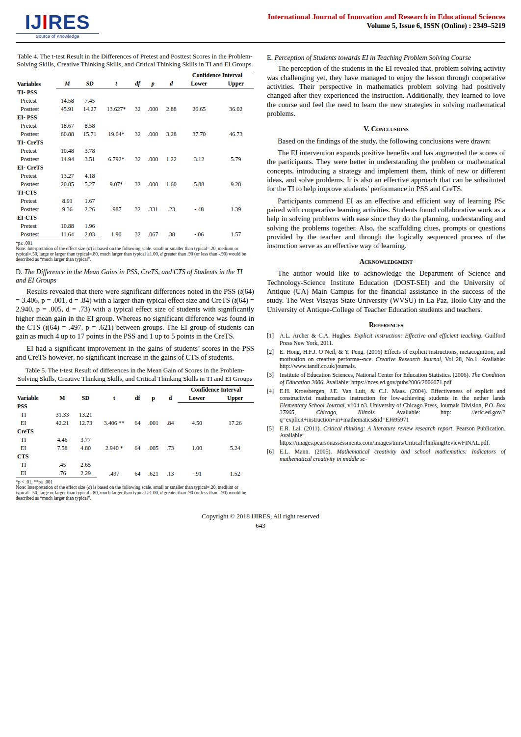IJIRES
Source of Knowledge
International Journal of Innovation and Research in Educational Sciences
Volume 5, Issue 6, ISSN (Online) : 2349–5219
Table 4. The t-test Result in the Differences of Pretest and Posttest Scores in the Problem-Solving Skills, Creative Thinking Skills, and Critical Thinking Skills in TI and EI Groups.
| Variables | | Confidence Interval |
| --- | --- | --- |
| M | SD | t | df | p | d | Lower | Upper |
| TI- PSS | |
| Pretest | 14.58 | 7.45 | 13.627* | 32 | .000 | 2.88 | 26.65 | 36.02 |
| Posttest | 45.91 | 14.27 |
| EI- PSS | |
| Pretest | 18.67 | 8.58 | 19.04* | 32 | .000 | 3.28 | 37.70 | 46.73 |
| Posttest | 60.88 | 15.71 |
| TI- CreTS | |
| Pretest | 10.48 | 3.78 | 6.792* | 32 | .000 | 1.22 | 3.12 | 5.79 |
| Posttest | 14.94 | 3.51 |
| EI- CreTS | |
| Pretest | 13.27 | 4.18 | 9.07* | 32 | .000 | 1.60 | 5.88 | 9.28 |
| Posttest | 20.85 | 5.27 |
| TI-CTS | |
| Pretest | 8.91 | 1.67 | .987 | 32 | .331 | .23 | -.48 | 1.39 |
| Posttest | 9.36 | 2.26 |
| EI-CTS | |
| Pretest | 10.88 | 1.96 | 1.90 | 32 | .067 | .38 | -.06 | 1.57 |
| Posttest | 11.64 | 2.03 |
*p≤ .001 Note: Interpretation of the effect size (d) is based on the following scale. small or smaller than typical=.20, medium or typical=.50, large or larger than typical=.80, much larger than typical ≥1.00, d greater than .90 (or less than -.90) would be described as “much larger than typical”.
D. The Difference in the Mean Gains in PSS, CreTS, and CTS of Students in the TI and EI Groups
Results revealed that there were significant differences noted in the PSS (t(64) = 3.406, p = .001, d = .84) with a larger-than-typical effect size and CreTS (t(64) = 2.940, p = .005, d = .73) with a typical effect size of students with significantly higher mean gain in the EI group. Whereas no significant difference was found in the CTS (t(64) = .497, p = .621) between groups. The EI group of students can gain as much 4 up to 17 points in the PSS and 1 up to 5 points in the CreTS.
EI had a significant improvement in the gains of students’ scores in the PSS and CreTS however, no significant increase in the gains of CTS of students.
Table 5. The t-test Result of differences in the Mean Gain of Scores in the Problem-Solving Skills, Creative Thinking Skills, and Critical Thinking Skills in TI and EI Groups
| Variable | M | SD | t | df | p | d | Confidence Interval |
| --- | --- | --- | --- | --- | --- | --- | --- |
| Lower | Upper |
| PSS | |
| TI | 31.33 | 13.21 | 3.406 ** | 64 | .001 | .84 | 4.50 | 17.26 |
| EI | 42.21 | 12.73 |
| CreTS | |
| TI | 4.46 | 3.77 | 2.940 * | 64 | .005 | .73 | 1.00 | 5.24 |
| EI | 7.58 | 4.80 |
| CTS | |
| TI | .45 | 2.65 | .497 | 64 | .621 | .13 | -.91 | 1.52 |
| EI | .76 | 2.29 |
*p < .01, **p≤ .001 Note: Interpretation of the effect size (d) is based on the following scale. small or smaller than typical=.20, medium or typical=.50, large or larger than typical=.80, much larger than typical ≥1.00, d greater than .90 (or less than -.90) would be described as “much larger than typical”.
E. Perception of Students towards EI in Teaching Problem Solving Course
The perception of the students in the EI revealed that, problem solving activity was challenging yet, they have managed to enjoy the lesson through cooperative activities. Their perspective in mathematics problem solving had positively changed after they experienced the instruction. Additionally, they learned to love the course and feel the need to learn the new strategies in solving mathematical problems.
V. Conclusions
Based on the findings of the study, the following conclusions were drawn:
The EI intervention expands positive benefits and has augmented the scores of the participants. They were better in understanding the problem or mathematical concepts, introducing a strategy and implement them, think of new or different ideas, and solve problems. It is also an effective approach that can be substituted for the TI to help improve students’ performance in PSS and CreTS.
Participants commend EI as an effective and efficient way of learning PSc paired with cooperative learning activities. Students found collaborative work as a help in solving problems with ease since they do the planning, understanding and solving the problems together. Also, the scaffolding clues, prompts or questions provided by the teacher and through the logically sequenced process of the instruction serve as an effective way of learning.
Acknowledgment
The author would like to acknowledge the Department of Science and Technology-Science Institute Education (DOST-SEI) and the University of Antique (UA) Main Campus for the financial assistance in the success of the study. The West Visayas State University (WVSU) in La Paz, Iloilo City and the University of Antique-College of Teacher Education students and teachers.
References
[1] A.L. Archer & C.A. Hughes. Explicit instruction: Effective and efficient teaching. Guilford Press New York, 2011.
[2] E. Hong, H.F.J. O’Neil, & Y. Peng. (2016) Effects of explicit instructions, metacognition, and motivation on creative performa--nce. Creative Research Journal, Vol 28, No.1. Available: http://www.tandf.co.uk/journals.
[3] Institute of Education Sciences, National Center for Education Statistics. (2006). The Condition of Education 2006. Available: https://nces.ed.gov/pubs2006/2006071.pdf
[4] E.H. Kroesbergen, J.E. Van Luit, & C.J. Maas. (2004). Effectiveness of explicit and constructivist mathematics instruction for low-achieving students in the nether lands Elementary School Journal, v104 n3. University of Chicago Press, Journals Division, P.O. Box 37005, Chicago, Illinois. Available: http: //eric.ed.gov/?q=explicit+instruction+in+mathematics&id=EJ695971
[5] E.R. Lai. (2011). Critical thinking: A literature review research report. Pearson Publication. Available: https://images.pearsonassessments.com/images/tmrs/CriticalThinkingReviewFINAL.pdf.
[6] E.L. Mann. (2005). Mathematical creativity and school mathematics: Indicators of mathematical creativity in middle sc-
Copyright © 2018 IJIRES, All right reserved
643